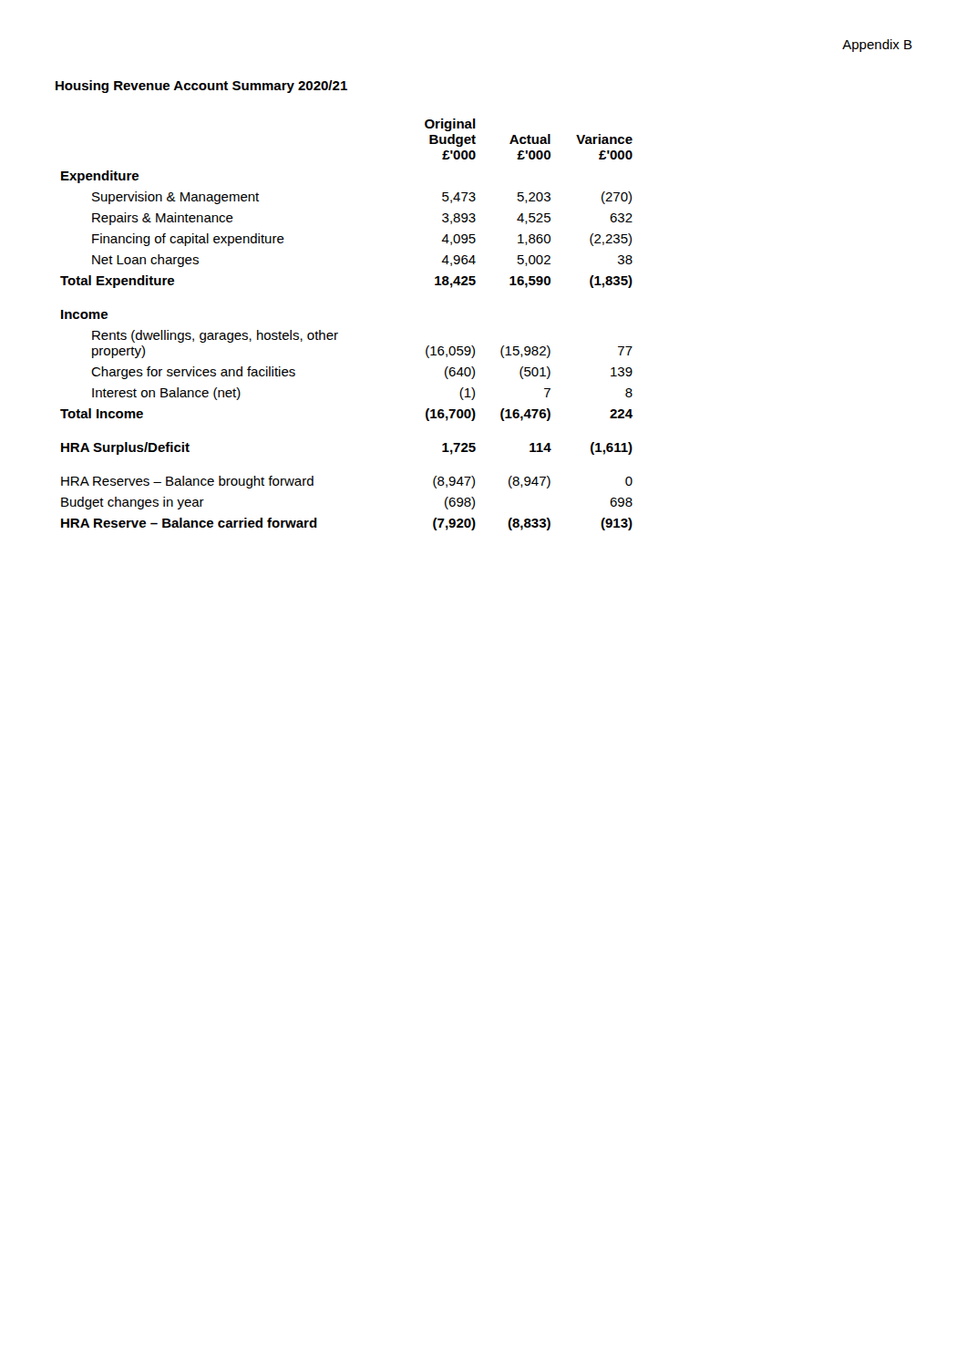Appendix B
Housing Revenue Account Summary 2020/21
| | Original Budget £'000 | Actual £'000 | Variance £'000 |
| --- | --- | --- | --- |
| Expenditure | | | |
| Supervision & Management | 5,473 | 5,203 | (270) |
| Repairs & Maintenance | 3,893 | 4,525 | 632 |
| Financing of capital expenditure | 4,095 | 1,860 | (2,235) |
| Net Loan charges | 4,964 | 5,002 | 38 |
| Total Expenditure | 18,425 | 16,590 | (1,835) |
| Income | | | |
| Rents (dwellings, garages, hostels, other property) | (16,059) | (15,982) | 77 |
| Charges for services and facilities | (640) | (501) | 139 |
| Interest on Balance (net) | (1) | 7 | 8 |
| Total Income | (16,700) | (16,476) | 224 |
| HRA Surplus/Deficit | 1,725 | 114 | (1,611) |
| HRA Reserves – Balance brought forward | (8,947) | (8,947) | 0 |
| Budget changes in year | (698) | | 698 |
| HRA Reserve – Balance carried forward | (7,920) | (8,833) | (913) |